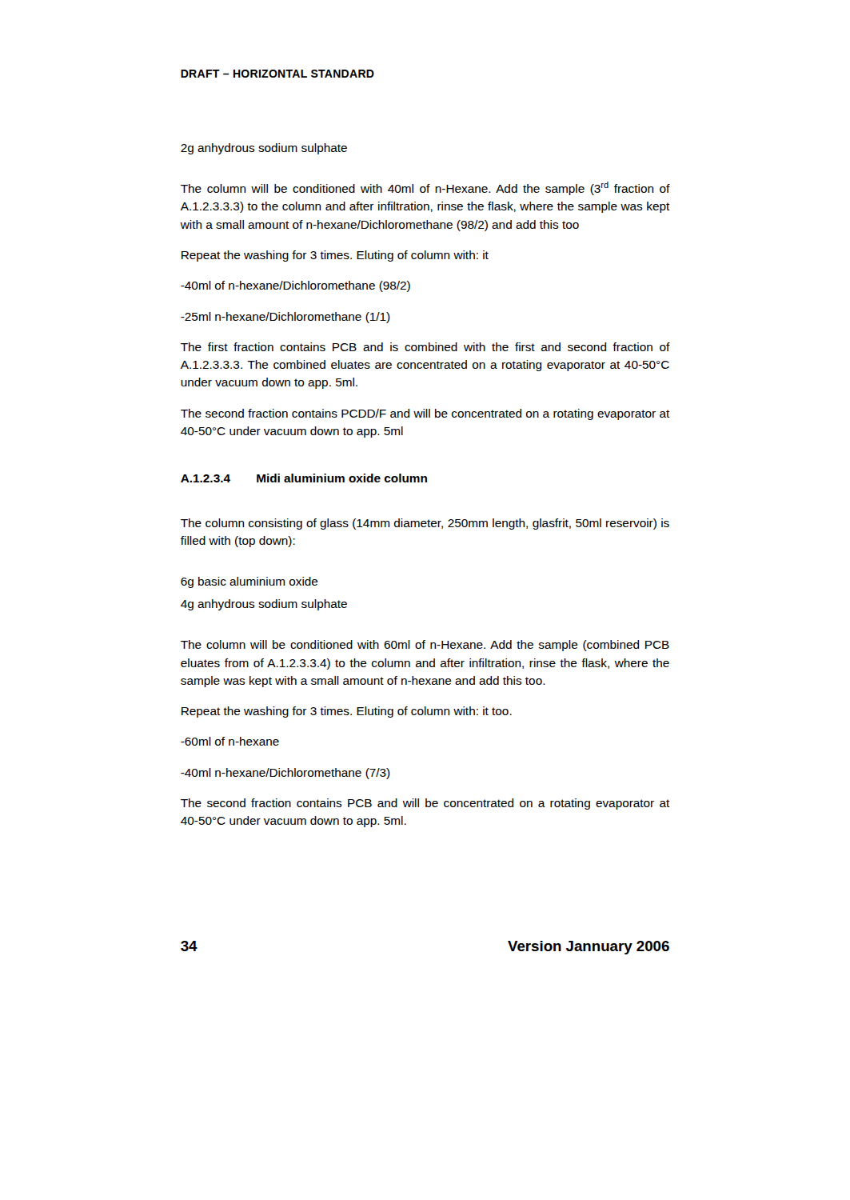DRAFT – HORIZONTAL STANDARD
2g anhydrous sodium sulphate
The column will be conditioned with 40ml of n-Hexane. Add the sample (3rd fraction of A.1.2.3.3.3) to the column and after infiltration, rinse the flask, where the sample was kept with a small amount of n-hexane/Dichloromethane (98/2) and add this too
Repeat the washing for 3 times. Eluting of column with: it
-40ml of n-hexane/Dichloromethane (98/2)
-25ml n-hexane/Dichloromethane (1/1)
The first fraction contains PCB and is combined with the first and second fraction of A.1.2.3.3.3. The combined eluates are concentrated on a rotating evaporator at 40-50°C under vacuum down to app. 5ml.
The second fraction contains PCDD/F and will be concentrated on a rotating evaporator at 40-50°C under vacuum down to app. 5ml
A.1.2.3.4 Midi aluminium oxide column
The column consisting of glass (14mm diameter, 250mm length, glasfrit, 50ml reservoir) is filled with (top down):
6g basic aluminium oxide
4g anhydrous sodium sulphate
The column will be conditioned with 60ml of n-Hexane. Add the sample (combined PCB eluates from of A.1.2.3.3.4) to the column and after infiltration, rinse the flask, where the sample was kept with a small amount of n-hexane and add this too.
Repeat the washing for 3 times. Eluting of column with: it too.
-60ml of n-hexane
-40ml n-hexane/Dichloromethane (7/3)
The second fraction contains PCB and will be concentrated on a rotating evaporator at 40-50°C under vacuum down to app. 5ml.
34
Version Jannuary 2006